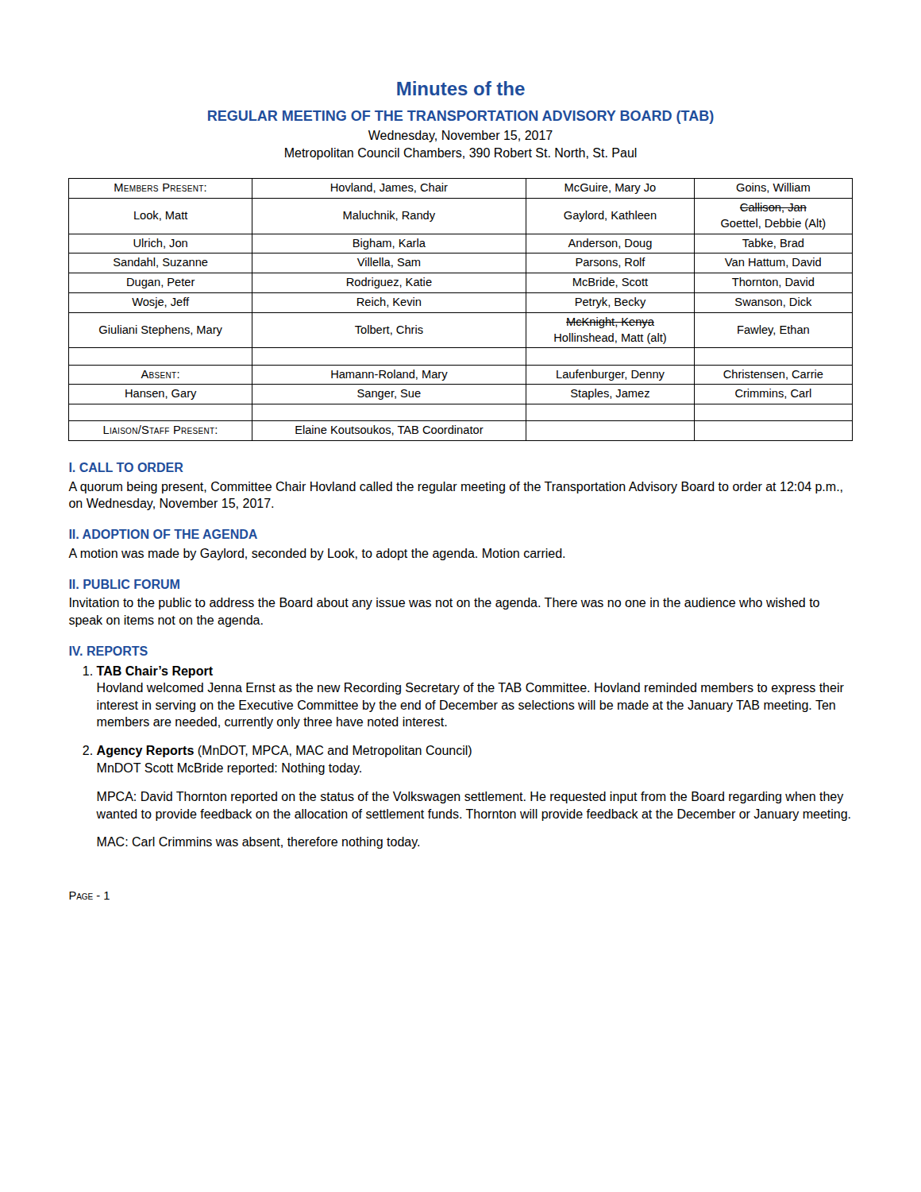Minutes of the
REGULAR MEETING OF THE TRANSPORTATION ADVISORY BOARD (TAB)
Wednesday, November 15, 2017
Metropolitan Council Chambers, 390 Robert St. North, St. Paul
| Members Present: | Hovland, James, Chair | McGuire, Mary Jo | Goins, William |
| Look, Matt | Maluchnik, Randy | Gaylord, Kathleen | Callison, Jan Goettel, Debbie (Alt) |
| Ulrich, Jon | Bigham, Karla | Anderson, Doug | Tabke, Brad |
| Sandahl, Suzanne | Villella, Sam | Parsons, Rolf | Van Hattum, David |
| Dugan, Peter | Rodriguez, Katie | McBride, Scott | Thornton, David |
| Wosje, Jeff | Reich, Kevin | Petryk, Becky | Swanson, Dick |
| Giuliani Stephens, Mary | Tolbert, Chris | McKnight, Kenya Hollinshead, Matt (alt) | Fawley, Ethan |
| Absent: | Hamann-Roland, Mary | Laufenburger, Denny | Christensen, Carrie |
| Hansen, Gary | Sanger, Sue | Staples, Jamez | Crimmins, Carl |
| Liaison/Staff Present: | Elaine Koutsoukos, TAB Coordinator | | |
I. CALL TO ORDER
A quorum being present, Committee Chair Hovland called the regular meeting of the Transportation Advisory Board to order at 12:04 p.m., on Wednesday, November 15, 2017.
II. ADOPTION OF THE AGENDA
A motion was made by Gaylord, seconded by Look, to adopt the agenda. Motion carried.
II. PUBLIC FORUM
Invitation to the public to address the Board about any issue was not on the agenda. There was no one in the audience who wished to speak on items not on the agenda.
IV. REPORTS
TAB Chair’s Report
Hovland welcomed Jenna Ernst as the new Recording Secretary of the TAB Committee. Hovland reminded members to express their interest in serving on the Executive Committee by the end of December as selections will be made at the January TAB meeting. Ten members are needed, currently only three have noted interest.
Agency Reports (MnDOT, MPCA, MAC and Metropolitan Council)
MnDOT Scott McBride reported: Nothing today.
MPCA: David Thornton reported on the status of the Volkswagen settlement. He requested input from the Board regarding when they wanted to provide feedback on the allocation of settlement funds. Thornton will provide feedback at the December or January meeting.
MAC: Carl Crimmins was absent, therefore nothing today.
Page - 1